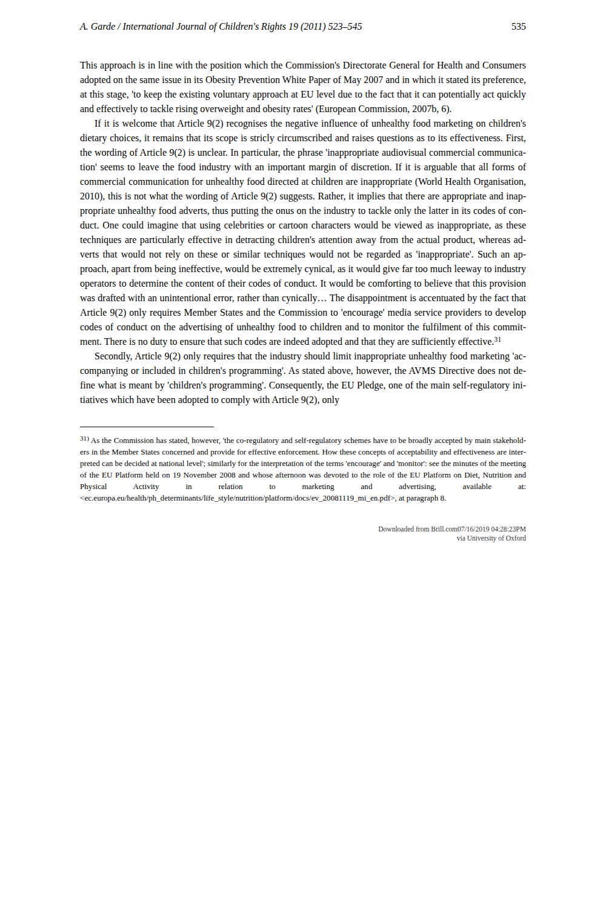A. Garde / International Journal of Children's Rights 19 (2011) 523–545 535
This approach is in line with the position which the Commission's Directorate General for Health and Consumers adopted on the same issue in its Obesity Prevention White Paper of May 2007 and in which it stated its preference, at this stage, 'to keep the existing voluntary approach at EU level due to the fact that it can potentially act quickly and effectively to tackle rising overweight and obesity rates' (European Commission, 2007b, 6).
If it is welcome that Article 9(2) recognises the negative influence of unhealthy food marketing on children's dietary choices, it remains that its scope is stricly circumscribed and raises questions as to its effectiveness. First, the wording of Article 9(2) is unclear. In particular, the phrase 'inappropriate audiovisual commercial communication' seems to leave the food industry with an important margin of discretion. If it is arguable that all forms of commercial communication for unhealthy food directed at children are inappropriate (World Health Organisation, 2010), this is not what the wording of Article 9(2) suggests. Rather, it implies that there are appropriate and inappropriate unhealthy food adverts, thus putting the onus on the industry to tackle only the latter in its codes of conduct. One could imagine that using celebrities or cartoon characters would be viewed as inappropriate, as these techniques are particularly effective in detracting children's attention away from the actual product, whereas adverts that would not rely on these or similar techniques would not be regarded as 'inappropriate'. Such an approach, apart from being ineffective, would be extremely cynical, as it would give far too much leeway to industry operators to determine the content of their codes of conduct. It would be comforting to believe that this provision was drafted with an unintentional error, rather than cynically… The disappointment is accentuated by the fact that Article 9(2) only requires Member States and the Commission to 'encourage' media service providers to develop codes of conduct on the advertising of unhealthy food to children and to monitor the fulfilment of this commitment. There is no duty to ensure that such codes are indeed adopted and that they are sufficiently effective.31
Secondly, Article 9(2) only requires that the industry should limit inappropriate unhealthy food marketing 'accompanying or included in children's programming'. As stated above, however, the AVMS Directive does not define what is meant by 'children's programming'. Consequently, the EU Pledge, one of the main self-regulatory initiatives which have been adopted to comply with Article 9(2), only
31) As the Commission has stated, however, 'the co-regulatory and self-regulatory schemes have to be broadly accepted by main stakeholders in the Member States concerned and provide for effective enforcement. How these concepts of acceptability and effectiveness are interpreted can be decided at national level'; similarly for the interpretation of the terms 'encourage' and 'monitor': see the minutes of the meeting of the EU Platform held on 19 November 2008 and whose afternoon was devoted to the role of the EU Platform on Diet, Nutrition and Physical Activity in relation to marketing and advertising, available at: <ec.europa.eu/health/ph_determinants/life_style/nutrition/platform/docs/ev_20081119_mi_en.pdf>, at paragraph 8.
Downloaded from Brill.com07/16/2019 04:28:23PM
via University of Oxford